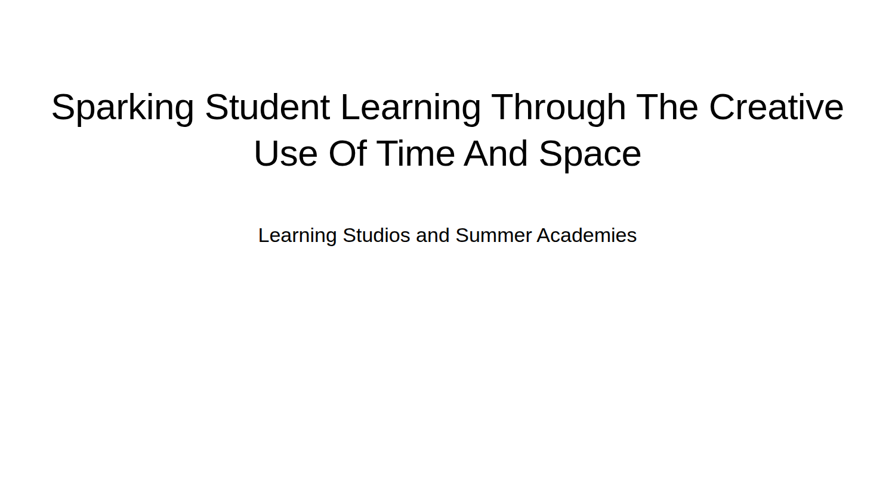Sparking Student Learning Through The Creative Use Of Time And Space
Learning Studios and Summer Academies